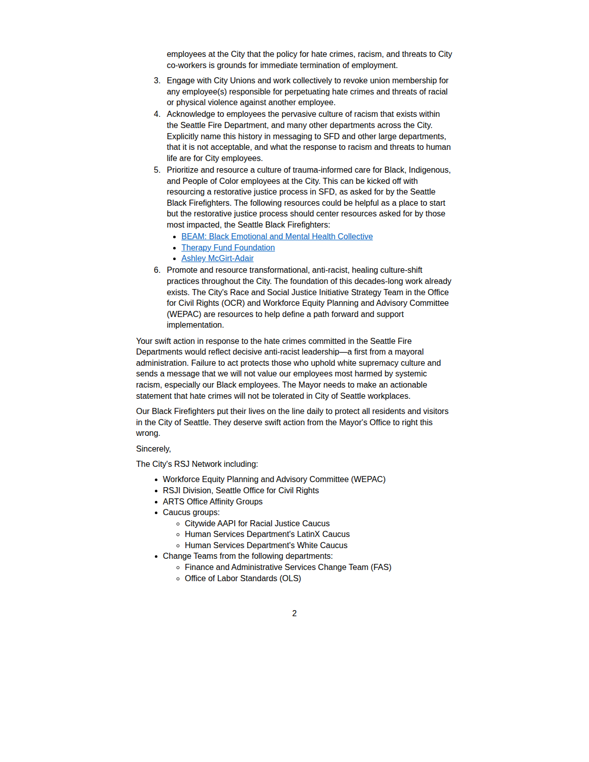employees at the City that the policy for hate crimes, racism, and threats to City co-workers is grounds for immediate termination of employment.
Engage with City Unions and work collectively to revoke union membership for any employee(s) responsible for perpetuating hate crimes and threats of racial or physical violence against another employee.
Acknowledge to employees the pervasive culture of racism that exists within the Seattle Fire Department, and many other departments across the City. Explicitly name this history in messaging to SFD and other large departments, that it is not acceptable, and what the response to racism and threats to human life are for City employees.
Prioritize and resource a culture of trauma-informed care for Black, Indigenous, and People of Color employees at the City. This can be kicked off with resourcing a restorative justice process in SFD, as asked for by the Seattle Black Firefighters. The following resources could be helpful as a place to start but the restorative justice process should center resources asked for by those most impacted, the Seattle Black Firefighters:
BEAM: Black Emotional and Mental Health Collective
Therapy Fund Foundation
Ashley McGirt-Adair
Promote and resource transformational, anti-racist, healing culture-shift practices throughout the City. The foundation of this decades-long work already exists. The City's Race and Social Justice Initiative Strategy Team in the Office for Civil Rights (OCR) and Workforce Equity Planning and Advisory Committee (WEPAC) are resources to help define a path forward and support implementation.
Your swift action in response to the hate crimes committed in the Seattle Fire Departments would reflect decisive anti-racist leadership—a first from a mayoral administration. Failure to act protects those who uphold white supremacy culture and sends a message that we will not value our employees most harmed by systemic racism, especially our Black employees. The Mayor needs to make an actionable statement that hate crimes will not be tolerated in City of Seattle workplaces.
Our Black Firefighters put their lives on the line daily to protect all residents and visitors in the City of Seattle. They deserve swift action from the Mayor's Office to right this wrong.
Sincerely,
The City's RSJ Network including:
Workforce Equity Planning and Advisory Committee (WEPAC)
RSJI Division, Seattle Office for Civil Rights
ARTS Office Affinity Groups
Caucus groups:
Citywide AAPI for Racial Justice Caucus
Human Services Department's LatinX Caucus
Human Services Department's White Caucus
Change Teams from the following departments:
Finance and Administrative Services Change Team (FAS)
Office of Labor Standards (OLS)
2